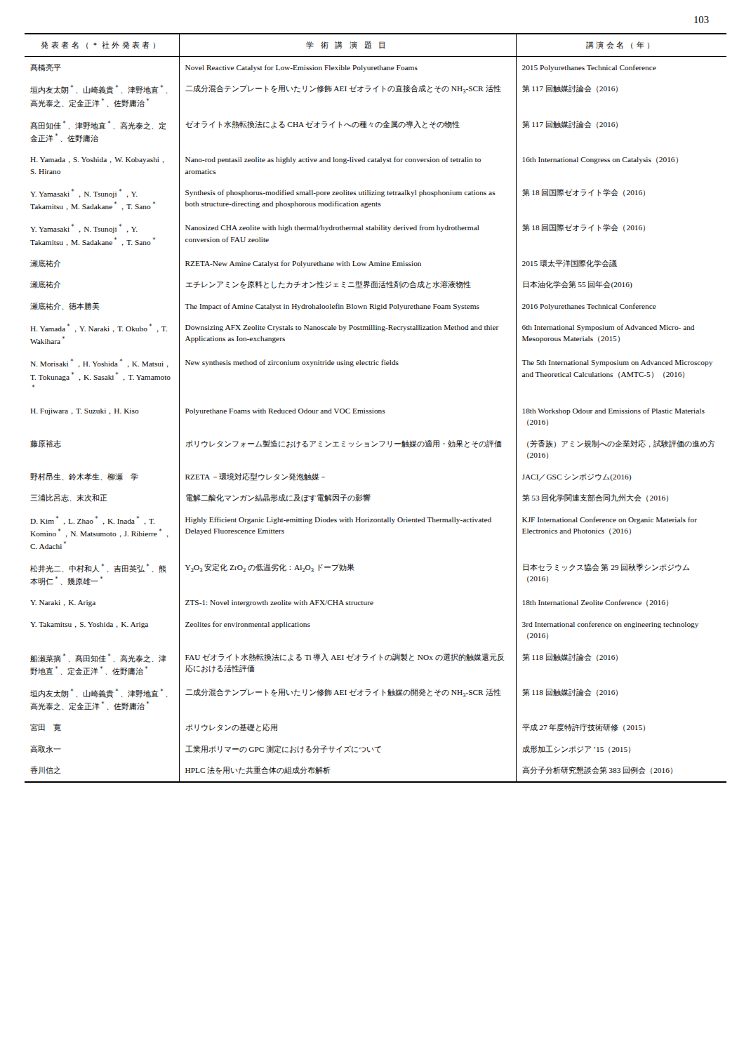103
| 発表者名（＊社外発表者） | 学 術 講 演 題 目 | 講演会名（年） |
| --- | --- | --- |
| 髙橋亮平 | Novel Reactive Catalyst for Low-Emission Flexible Polyurethane Foams | 2015 Polyurethanes Technical Conference |
| 垣内友太朗 ＊ 、山崎義貴 ＊ 、津野地直 ＊ 、高光泰之、定金正洋 ＊ 、佐野庸治 ＊ | 二成分混合テンプレートを用いたリン修飾 AEI ゼオライトの直接合成とその NH 3 -SCR 活性 | 第 117 回触媒討論会（2016） |
| 髙田知佳 ＊ 、津野地直 ＊ 、高光泰之、定金正洋 ＊ 、佐野庸治 | ゼオライト水熱転換法による CHA ゼオライトへの種々の金属の導入とその物性 | 第 117 回触媒討論会（2016） |
| H. Yamada，S. Yoshida，W. Kobayashi，S. Hirano | Nano-rod pentasil zeolite as highly active and long-lived catalyst for conversion of tetralin to aromatics | 16th International Congress on Catalysis（2016） |
| Y. Yamasaki ＊ ，N. Tsunoji ＊ ，Y. Takamitsu，M. Sadakane ＊ ，T. Sano ＊ | Synthesis of phosphorus-modified small-pore zeolites utilizing tetraalkyl phosphonium cations as both structure-directing and phosphorous modification agents | 第 18 回国際ゼオライト学会（2016） |
| Y. Yamasaki ＊ ，N. Tsunoji ＊ ，Y. Takamitsu，M. Sadakane ＊ ，T. Sano ＊ | Nanosized CHA zeolite with high thermal/hydrothermal stability derived from hydrothermal conversion of FAU zeolite | 第 18 回国際ゼオライト学会（2016） |
| 瀬底祐介 | RZETA-New Amine Catalyst for Polyurethane with Low Amine Emission | 2015 環太平洋国際化学会議 |
| 瀬底祐介 | エチレンアミンを原料としたカチオン性ジェミニ型界面活性剤の合成と水溶液物性 | 日本油化学会第 55 回年会(2016) |
| 瀬底祐介、徳本勝美 | The Impact of Amine Catalyst in Hydrohaloolefin Blown Rigid Polyurethane Foam Systems | 2016 Polyurethanes Technical Conference |
| H. Yamada ＊ ，Y. Naraki，T. Okubo ＊ ，T. Wakihara ＊ | Downsizing AFX Zeolite Crystals to Nanoscale by Postmilling-Recrystallization Method and thier Applications as Ion-exchangers | 6th International Symposium of Advanced Micro- and Mesoporous Materials（2015） |
| N. Morisaki ＊ ，H. Yoshida ＊ ，K. Matsui，T. Tokunaga ＊ ，K. Sasaki ＊ ，T. Yamamoto ＊ | New synthesis method of zirconium oxynitride using electric fields | The 5th International Symposium on Advanced Microscopy and Theoretical Calculations（AMTC-5）（2016） |
| H. Fujiwara，T. Suzuki，H. Kiso | Polyurethane Foams with Reduced Odour and VOC Emissions | 18th Workshop Odour and Emissions of Plastic Materials（2016） |
| 藤原裕志 | ポリウレタンフォーム製造におけるアミンエミッションフリー触媒の適用・効果とその評価 | （芳香族）アミン規制への企業対応，試験評価の進め方（2016） |
| 野村昂生、鈴木孝生、柳瀬 学 | RZETA －環境対応型ウレタン発泡触媒－ | JACI／GSC シンポジウム(2016) |
| 三浦比呂志、末次和正 | 電解二酸化マンガン結晶形成に及ぼす電解因子の影響 | 第 53 回化学関連支部合同九州大会（2016） |
| D. Kim ＊ ，L. Zhao ＊ ，K. Inada ＊ ，T. Komino ＊ ，N. Matsumoto，J. Ribierre ＊ ，C. Adachi ＊ | Highly Efficient Organic Light-emitting Diodes with Horizontally Oriented Thermally-activated Delayed Fluorescence Emitters | KJF International Conference on Organic Materials for Electronics and Photonics（2016） |
| 松井光二、中村和人 ＊ 、吉田英弘 ＊ 、熊本明仁 ＊ 、幾原雄一 ＊ | Y 2 O 3 安定化 ZrO 2 の低温劣化：Al 2 O 3 ドープ効果 | 日本セラミックス協会 第 29 回秋季シンポジウム（2016） |
| Y. Naraki，K. Ariga | ZTS-1: Novel intergrowth zeolite with AFX/CHA structure | 18th International Zeolite Conference（2016） |
| Y. Takamitsu，S. Yoshida，K. Ariga | Zeolites for environmental applications | 3rd International conference on engineering technology（2016） |
| 船瀬菜摘 ＊ 、髙田知佳 ＊ 、高光泰之、津野地直 ＊ 、定金正洋 ＊ 、佐野庸治 ＊ | FAU ゼオライト水熱転換法による Ti 導入 AEI ゼオライトの調製と NOx の選択的触媒還元反応における活性評価 | 第 118 回触媒討論会（2016） |
| 垣内友太朗 ＊ 、山崎義貴 ＊ 、津野地直 ＊ 、高光泰之、定金正洋 ＊ 、佐野庸治 ＊ | 二成分混合テンプレートを用いたリン修飾 AEI ゼオライト触媒の開発とその NH 3 -SCR 活性 | 第 118 回触媒討論会（2016） |
| 宮田 寛 | ポリウレタンの基礎と応用 | 平成 27 年度特許庁技術研修（2015） |
| 高取永一 | 工業用ポリマーの GPC 測定における分子サイズについて | 成形加工シンポジア ’15（2015） |
| 香川信之 | HPLC 法を用いた共重合体の組成分布解析 | 高分子分析研究懇談会第 383 回例会（2016） |